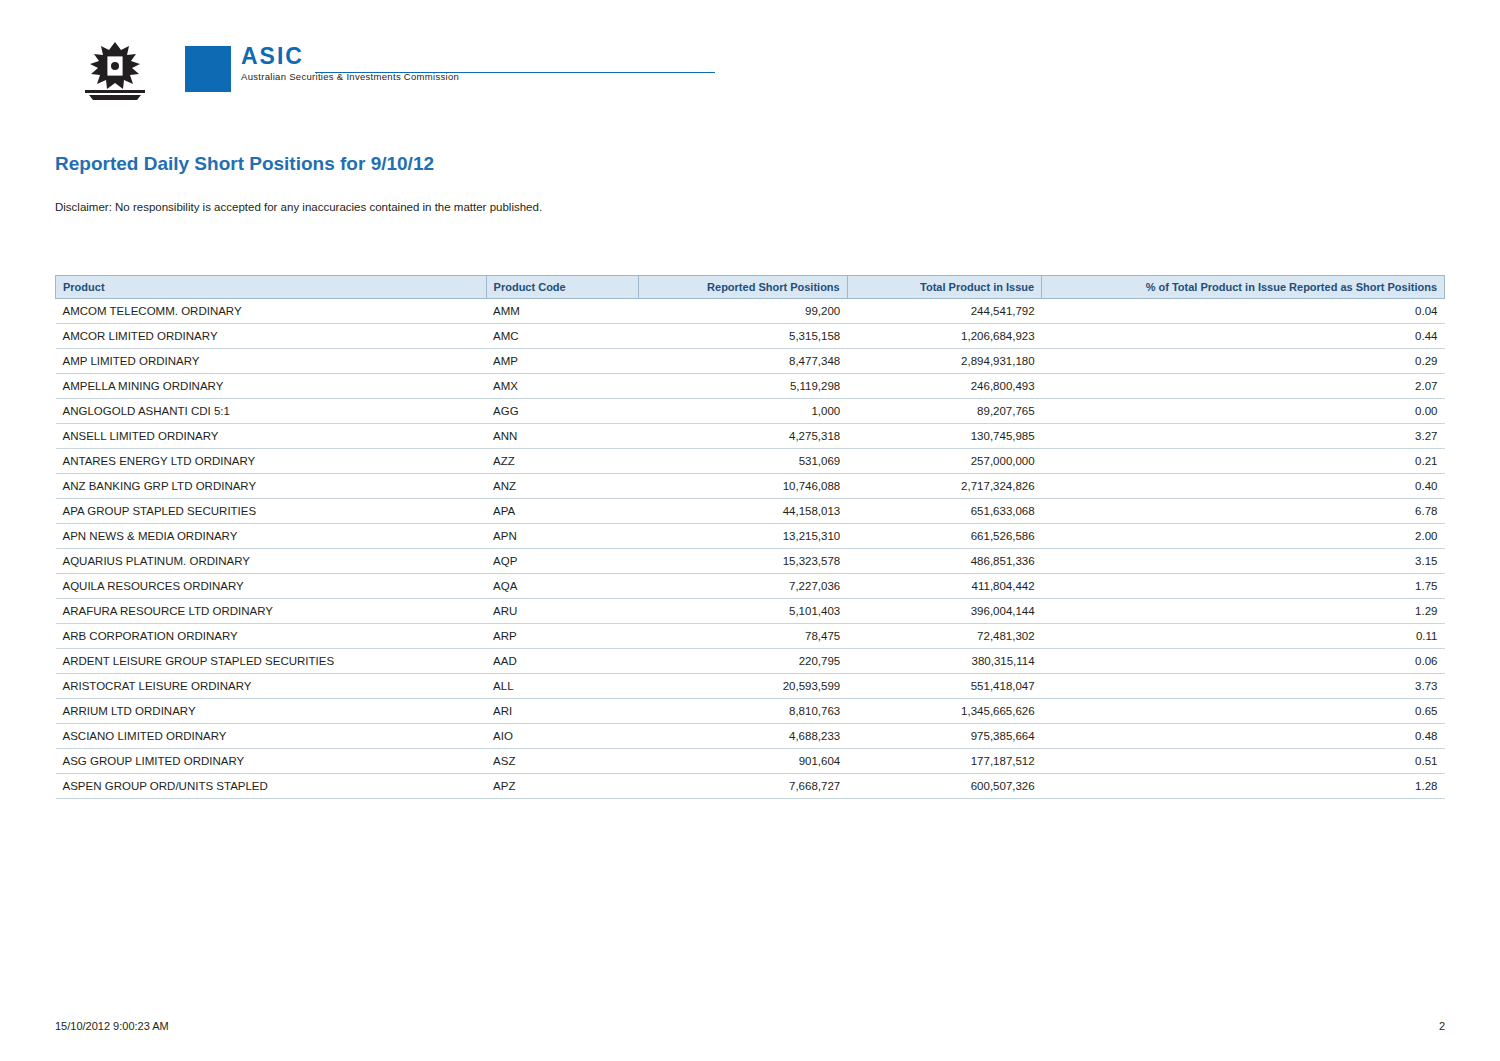ASIC
Australian Securities & Investments Commission
Reported Daily Short Positions for 9/10/12
Disclaimer: No responsibility is accepted for any inaccuracies contained in the matter published.
| Product | Product Code | Reported Short Positions | Total Product in Issue | % of Total Product in Issue Reported as Short Positions |
| --- | --- | --- | --- | --- |
| AMCOM TELECOMM. ORDINARY | AMM | 99,200 | 244,541,792 | 0.04 |
| AMCOR LIMITED ORDINARY | AMC | 5,315,158 | 1,206,684,923 | 0.44 |
| AMP LIMITED ORDINARY | AMP | 8,477,348 | 2,894,931,180 | 0.29 |
| AMPELLA MINING ORDINARY | AMX | 5,119,298 | 246,800,493 | 2.07 |
| ANGLOGOLD ASHANTI CDI 5:1 | AGG | 1,000 | 89,207,765 | 0.00 |
| ANSELL LIMITED ORDINARY | ANN | 4,275,318 | 130,745,985 | 3.27 |
| ANTARES ENERGY LTD ORDINARY | AZZ | 531,069 | 257,000,000 | 0.21 |
| ANZ BANKING GRP LTD ORDINARY | ANZ | 10,746,088 | 2,717,324,826 | 0.40 |
| APA GROUP STAPLED SECURITIES | APA | 44,158,013 | 651,633,068 | 6.78 |
| APN NEWS & MEDIA ORDINARY | APN | 13,215,310 | 661,526,586 | 2.00 |
| AQUARIUS PLATINUM. ORDINARY | AQP | 15,323,578 | 486,851,336 | 3.15 |
| AQUILA RESOURCES ORDINARY | AQA | 7,227,036 | 411,804,442 | 1.75 |
| ARAFURA RESOURCE LTD ORDINARY | ARU | 5,101,403 | 396,004,144 | 1.29 |
| ARB CORPORATION ORDINARY | ARP | 78,475 | 72,481,302 | 0.11 |
| ARDENT LEISURE GROUP STAPLED SECURITIES | AAD | 220,795 | 380,315,114 | 0.06 |
| ARISTOCRAT LEISURE ORDINARY | ALL | 20,593,599 | 551,418,047 | 3.73 |
| ARRIUM LTD ORDINARY | ARI | 8,810,763 | 1,345,665,626 | 0.65 |
| ASCIANO LIMITED ORDINARY | AIO | 4,688,233 | 975,385,664 | 0.48 |
| ASG GROUP LIMITED ORDINARY | ASZ | 901,604 | 177,187,512 | 0.51 |
| ASPEN GROUP ORD/UNITS STAPLED | APZ | 7,668,727 | 600,507,326 | 1.28 |
15/10/2012 9:00:23 AM 2